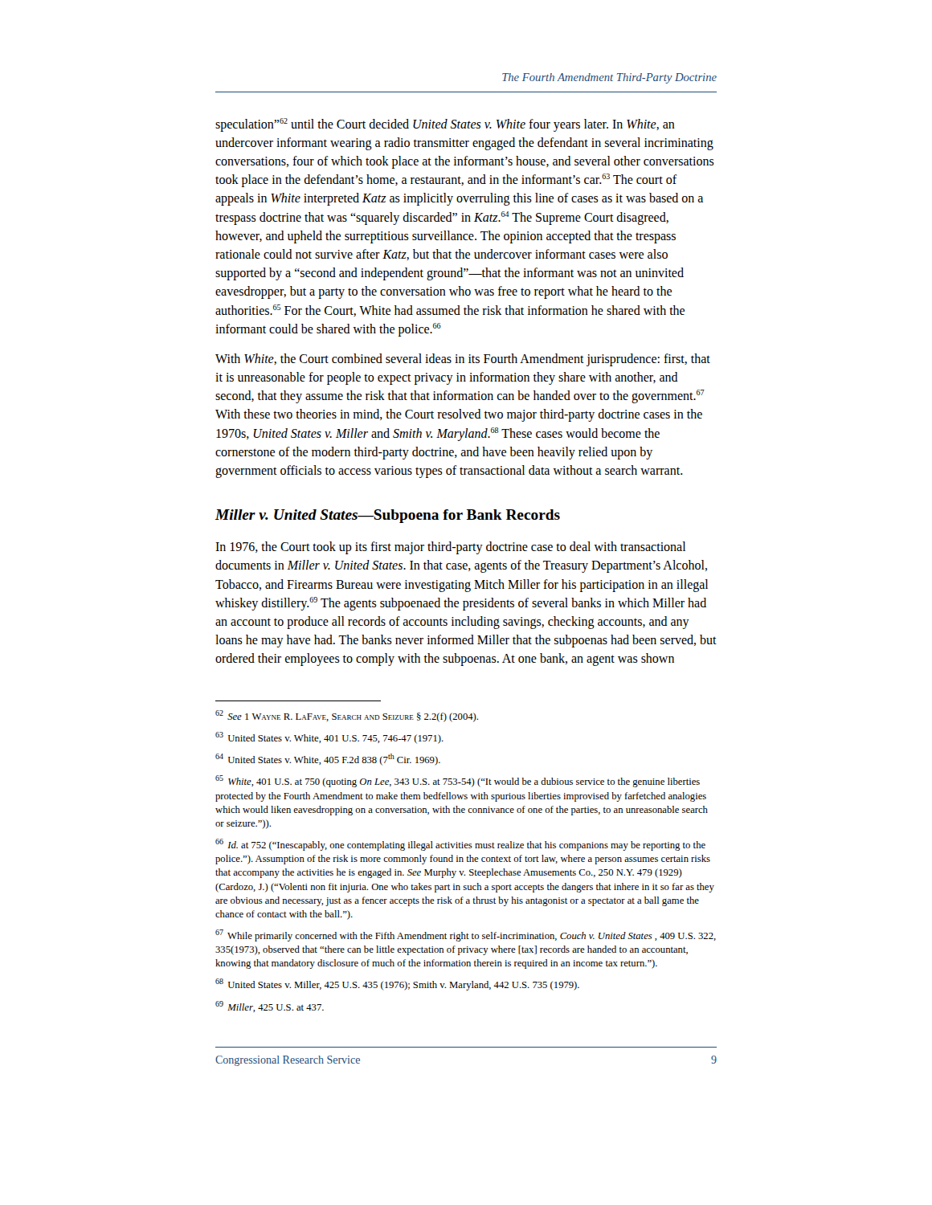The Fourth Amendment Third-Party Doctrine
speculation”62 until the Court decided United States v. White four years later. In White, an undercover informant wearing a radio transmitter engaged the defendant in several incriminating conversations, four of which took place at the informant’s house, and several other conversations took place in the defendant’s home, a restaurant, and in the informant’s car.63 The court of appeals in White interpreted Katz as implicitly overruling this line of cases as it was based on a trespass doctrine that was “squarely discarded” in Katz.64 The Supreme Court disagreed, however, and upheld the surreptitious surveillance. The opinion accepted that the trespass rationale could not survive after Katz, but that the undercover informant cases were also supported by a “second and independent ground”—that the informant was not an uninvited eavesdropper, but a party to the conversation who was free to report what he heard to the authorities.65 For the Court, White had assumed the risk that information he shared with the informant could be shared with the police.66
With White, the Court combined several ideas in its Fourth Amendment jurisprudence: first, that it is unreasonable for people to expect privacy in information they share with another, and second, that they assume the risk that that information can be handed over to the government.67 With these two theories in mind, the Court resolved two major third-party doctrine cases in the 1970s, United States v. Miller and Smith v. Maryland.68 These cases would become the cornerstone of the modern third-party doctrine, and have been heavily relied upon by government officials to access various types of transactional data without a search warrant.
Miller v. United States—Subpoena for Bank Records
In 1976, the Court took up its first major third-party doctrine case to deal with transactional documents in Miller v. United States. In that case, agents of the Treasury Department’s Alcohol, Tobacco, and Firearms Bureau were investigating Mitch Miller for his participation in an illegal whiskey distillery.69 The agents subpoenaed the presidents of several banks in which Miller had an account to produce all records of accounts including savings, checking accounts, and any loans he may have had. The banks never informed Miller that the subpoenas had been served, but ordered their employees to comply with the subpoenas. At one bank, an agent was shown
62 See 1 Wayne R. LaFave, Search and Seizure § 2.2(f) (2004).
63 United States v. White, 401 U.S. 745, 746-47 (1971).
64 United States v. White, 405 F.2d 838 (7th Cir. 1969).
65 White, 401 U.S. at 750 (quoting On Lee, 343 U.S. at 753-54) (“It would be a dubious service to the genuine liberties protected by the Fourth Amendment to make them bedfellows with spurious liberties improvised by farfetched analogies which would liken eavesdropping on a conversation, with the connivance of one of the parties, to an unreasonable search or seizure.”)).
66 Id. at 752 (“Inescapably, one contemplating illegal activities must realize that his companions may be reporting to the police.”). Assumption of the risk is more commonly found in the context of tort law, where a person assumes certain risks that accompany the activities he is engaged in. See Murphy v. Steeplechase Amusements Co., 250 N.Y. 479 (1929) (Cardozo, J.) (“Volenti non fit injuria. One who takes part in such a sport accepts the dangers that inhere in it so far as they are obvious and necessary, just as a fencer accepts the risk of a thrust by his antagonist or a spectator at a ball game the chance of contact with the ball.”).
67 While primarily concerned with the Fifth Amendment right to self-incrimination, Couch v. United States , 409 U.S. 322, 335(1973), observed that “there can be little expectation of privacy where [tax] records are handed to an accountant, knowing that mandatory disclosure of much of the information therein is required in an income tax return.”).
68 United States v. Miller, 425 U.S. 435 (1976); Smith v. Maryland, 442 U.S. 735 (1979).
69 Miller, 425 U.S. at 437.
Congressional Research Service
9